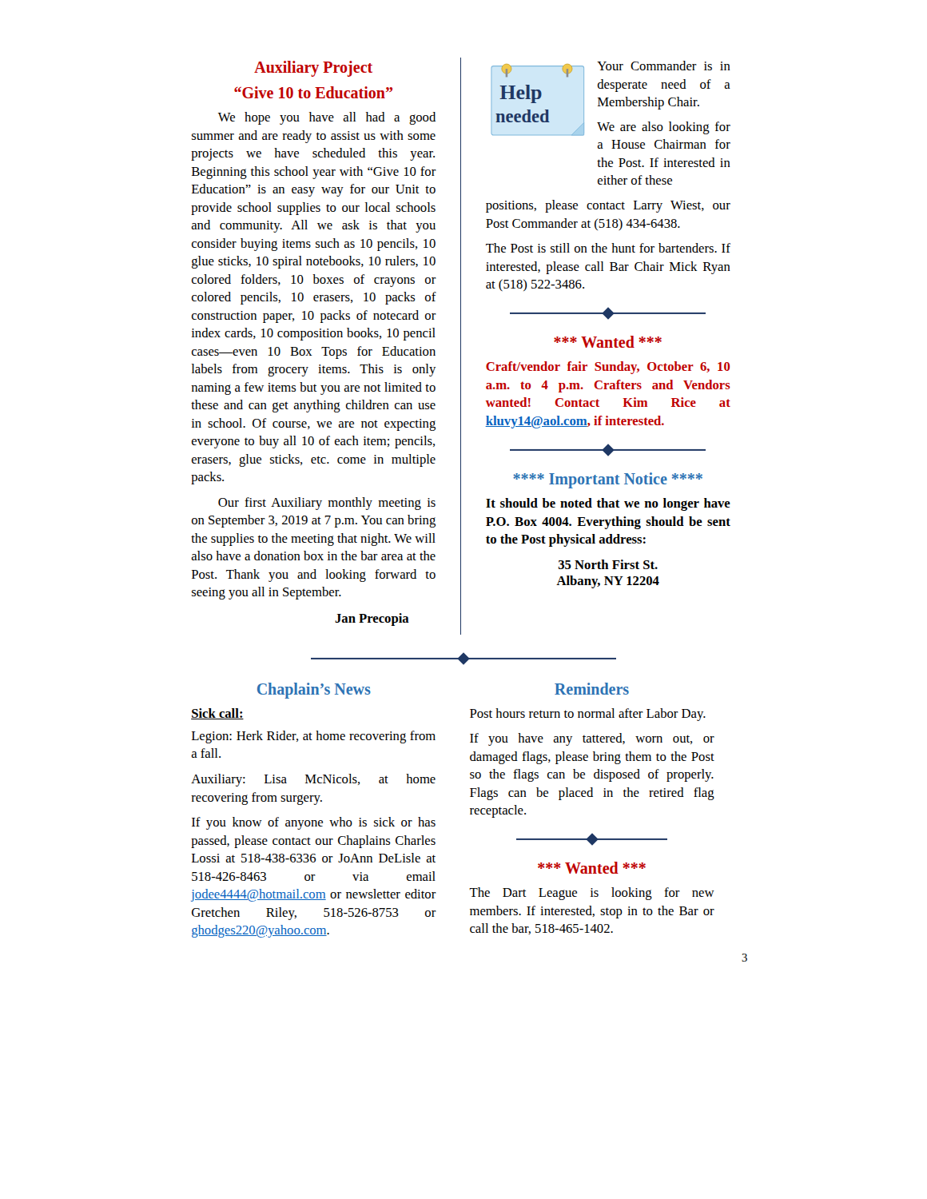Auxiliary Project
“Give 10 to Education”
We hope you have all had a good summer and are ready to assist us with some projects we have scheduled this year. Beginning this school year with “Give 10 for Education” is an easy way for our Unit to provide school supplies to our local schools and community. All we ask is that you consider buying items such as 10 pencils, 10 glue sticks, 10 spiral notebooks, 10 rulers, 10 colored folders, 10 boxes of crayons or colored pencils, 10 erasers, 10 packs of construction paper, 10 packs of notecard or index cards, 10 composition books, 10 pencil cases—even 10 Box Tops for Education labels from grocery items. This is only naming a few items but you are not limited to these and can get anything children can use in school. Of course, we are not expecting everyone to buy all 10 of each item; pencils, erasers, glue sticks, etc. come in multiple packs.
Our first Auxiliary monthly meeting is on September 3, 2019 at 7 p.m. You can bring the supplies to the meeting that night. We will also have a donation box in the bar area at the Post. Thank you and looking forward to seeing you all in September.
Jan Precopia
Help needed
Your Commander is in desperate need of a Membership Chair.
We are also looking for a House Chairman for the Post. If interested in either of these
positions, please contact Larry Wiest, our Post Commander at (518) 434-6438.
The Post is still on the hunt for bartenders. If interested, please call Bar Chair Mick Ryan at (518) 522-3486.
*** Wanted ***
Craft/vendor fair Sunday, October 6, 10 a.m. to 4 p.m. Crafters and Vendors wanted! Contact Kim Rice at kluvy14@aol.com, if interested.
**** Important Notice ****
It should be noted that we no longer have P.O. Box 4004. Everything should be sent to the Post physical address:
35 North First St.
Albany, NY 12204
Chaplain’s News
Sick call:
Legion: Herk Rider, at home recovering from a fall.
Auxiliary: Lisa McNicols, at home recovering from surgery.
If you know of anyone who is sick or has passed, please contact our Chaplains Charles Lossi at 518-438-6336 or JoAnn DeLisle at 518-426-8463 or via email jodee4444@hotmail.com or newsletter editor Gretchen Riley, 518-526-8753 or ghodges220@yahoo.com.
Reminders
Post hours return to normal after Labor Day.
If you have any tattered, worn out, or damaged flags, please bring them to the Post so the flags can be disposed of properly. Flags can be placed in the retired flag receptacle.
*** Wanted ***
The Dart League is looking for new members. If interested, stop in to the Bar or call the bar, 518-465-1402.
3